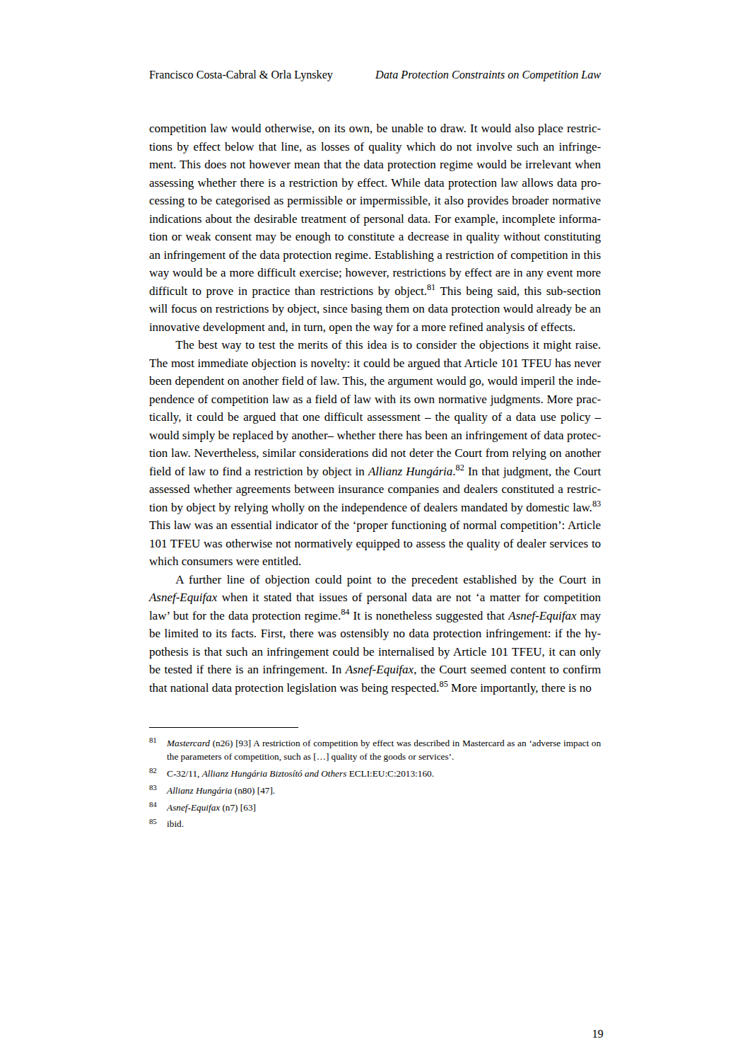Francisco Costa-Cabral & Orla Lynskey Data Protection Constraints on Competition Law
competition law would otherwise, on its own, be unable to draw. It would also place restrictions by effect below that line, as losses of quality which do not involve such an infringement. This does not however mean that the data protection regime would be irrelevant when assessing whether there is a restriction by effect. While data protection law allows data processing to be categorised as permissible or impermissible, it also provides broader normative indications about the desirable treatment of personal data. For example, incomplete information or weak consent may be enough to constitute a decrease in quality without constituting an infringement of the data protection regime. Establishing a restriction of competition in this way would be a more difficult exercise; however, restrictions by effect are in any event more difficult to prove in practice than restrictions by object.81 This being said, this sub-section will focus on restrictions by object, since basing them on data protection would already be an innovative development and, in turn, open the way for a more refined analysis of effects.
The best way to test the merits of this idea is to consider the objections it might raise. The most immediate objection is novelty: it could be argued that Article 101 TFEU has never been dependent on another field of law. This, the argument would go, would imperil the independence of competition law as a field of law with its own normative judgments. More practically, it could be argued that one difficult assessment – the quality of a data use policy – would simply be replaced by another– whether there has been an infringement of data protection law. Nevertheless, similar considerations did not deter the Court from relying on another field of law to find a restriction by object in Allianz Hungária.82 In that judgment, the Court assessed whether agreements between insurance companies and dealers constituted a restriction by object by relying wholly on the independence of dealers mandated by domestic law.83 This law was an essential indicator of the ‘proper functioning of normal competition’: Article 101 TFEU was otherwise not normatively equipped to assess the quality of dealer services to which consumers were entitled.
A further line of objection could point to the precedent established by the Court in Asnef-Equifax when it stated that issues of personal data are not ‘a matter for competition law’ but for the data protection regime.84 It is nonetheless suggested that Asnef-Equifax may be limited to its facts. First, there was ostensibly no data protection infringement: if the hypothesis is that such an infringement could be internalised by Article 101 TFEU, it can only be tested if there is an infringement. In Asnef-Equifax, the Court seemed content to confirm that national data protection legislation was being respected.85 More importantly, there is no
81 Mastercard (n26) [93] A restriction of competition by effect was described in Mastercard as an ‘adverse impact on the parameters of competition, such as […] quality of the goods or services’.
82 C-32/11, Allianz Hungária Biztosító and Others ECLI:EU:C:2013:160.
83 Allianz Hungária (n80) [47].
84 Asnef-Equifax (n7) [63]
85ibid.
19